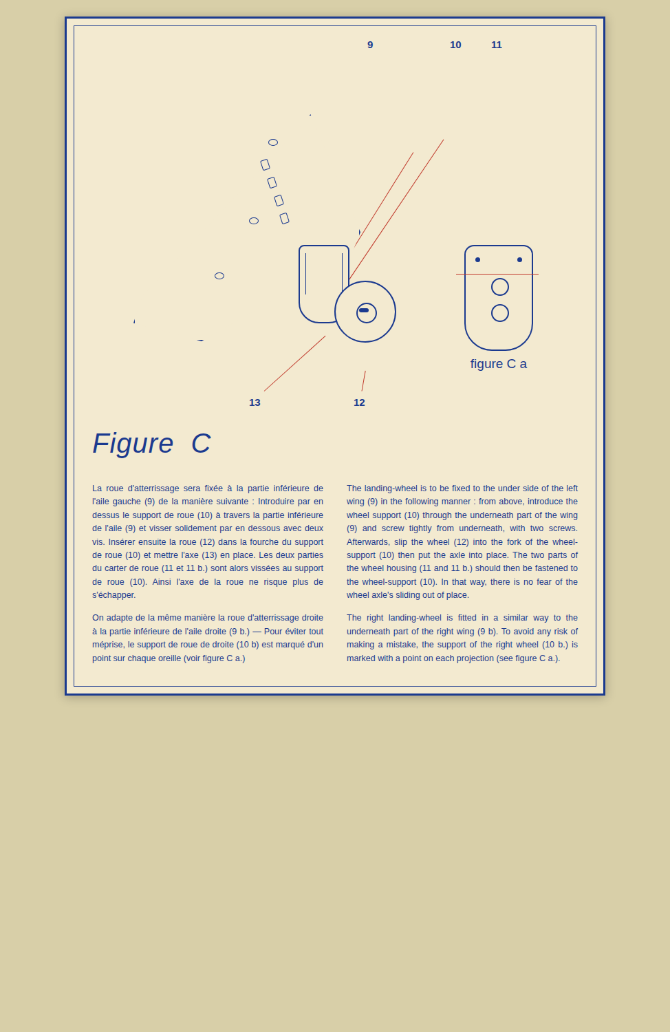9 10 11 13 12
figure C a
Figure C
La roue d'atterrissage sera fixée à la partie inférieure de l'aile gauche (9) de la manière suivante : Introduire par en dessus le support de roue (10) à travers la partie inférieure de l'aile (9) et visser solidement par en dessous avec deux vis. Insérer ensuite la roue (12) dans la fourche du support de roue (10) et mettre l'axe (13) en place. Les deux parties du carter de roue (11 et 11 b.) sont alors vissées au support de roue (10). Ainsi l'axe de la roue ne risque plus de s'échapper.
On adapte de la même manière la roue d'atterrissage droite à la partie inférieure de l'aile droite (9 b.) — Pour éviter tout méprise, le support de roue de droite (10 b) est marqué d'un point sur chaque oreille (voir figure C a.)
The landing-wheel is to be fixed to the under side of the left wing (9) in the following manner : from above, introduce the wheel support (10) through the underneath part of the wing (9) and screw tightly from underneath, with two screws. Afterwards, slip the wheel (12) into the fork of the wheel-support (10) then put the axle into place. The two parts of the wheel housing (11 and 11 b.) should then be fastened to the wheel-support (10). In that way, there is no fear of the wheel axle's sliding out of place.
The right landing-wheel is fitted in a similar way to the underneath part of the right wing (9 b). To avoid any risk of making a mistake, the support of the right wheel (10 b.) is marked with a point on each projection (see figure C a.).